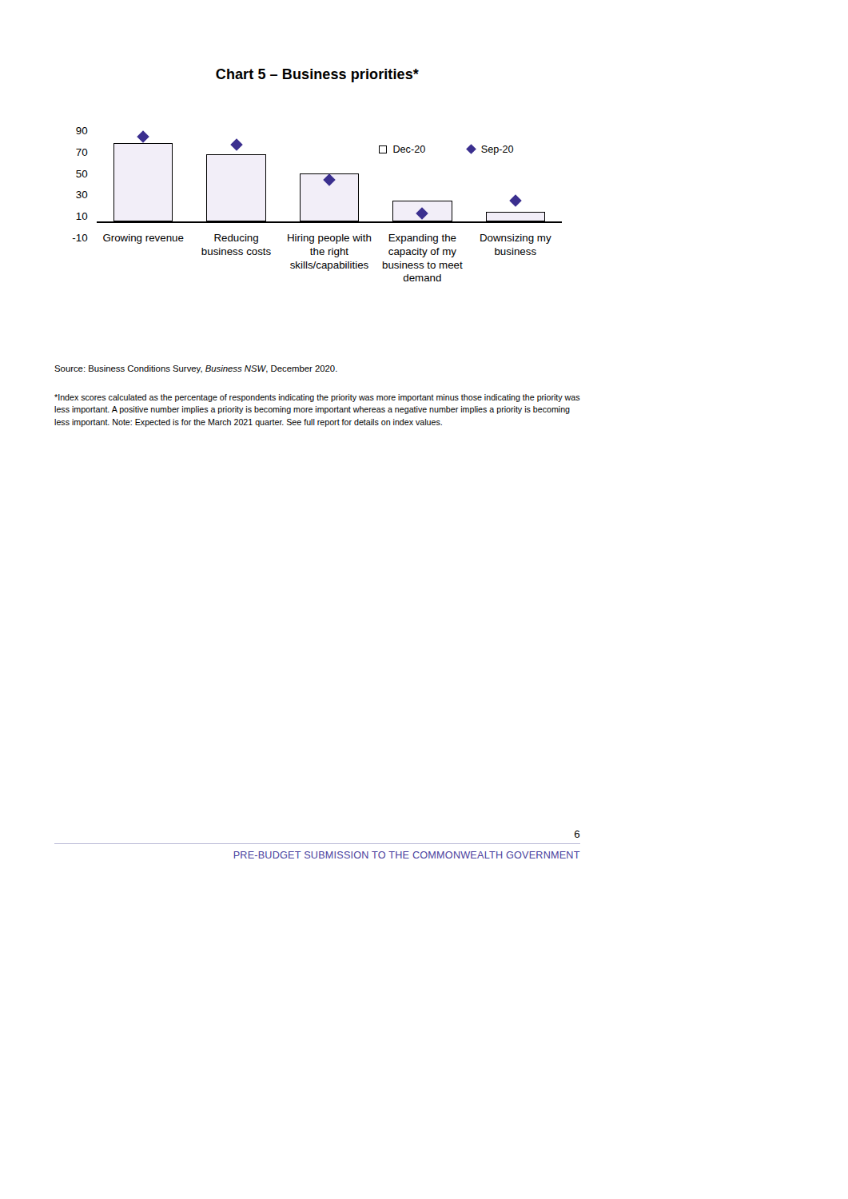Chart 5 – Business priorities*
Dec-20 Sep-20
90
70
50
30
10
-10
Growing revenue
Reducing business costs
Hiring people with the right skills/capabilities
Expanding the capacity of my business to meet demand
Downsizing my business
Source: Business Conditions Survey, Business NSW, December 2020.
*Index scores calculated as the percentage of respondents indicating the priority was more important minus those indicating the priority was less important. A positive number implies a priority is becoming more important whereas a negative number implies a priority is becoming less important. Note: Expected is for the March 2021 quarter. See full report for details on index values.
6
PRE-BUDGET SUBMISSION TO THE COMMONWEALTH GOVERNMENT